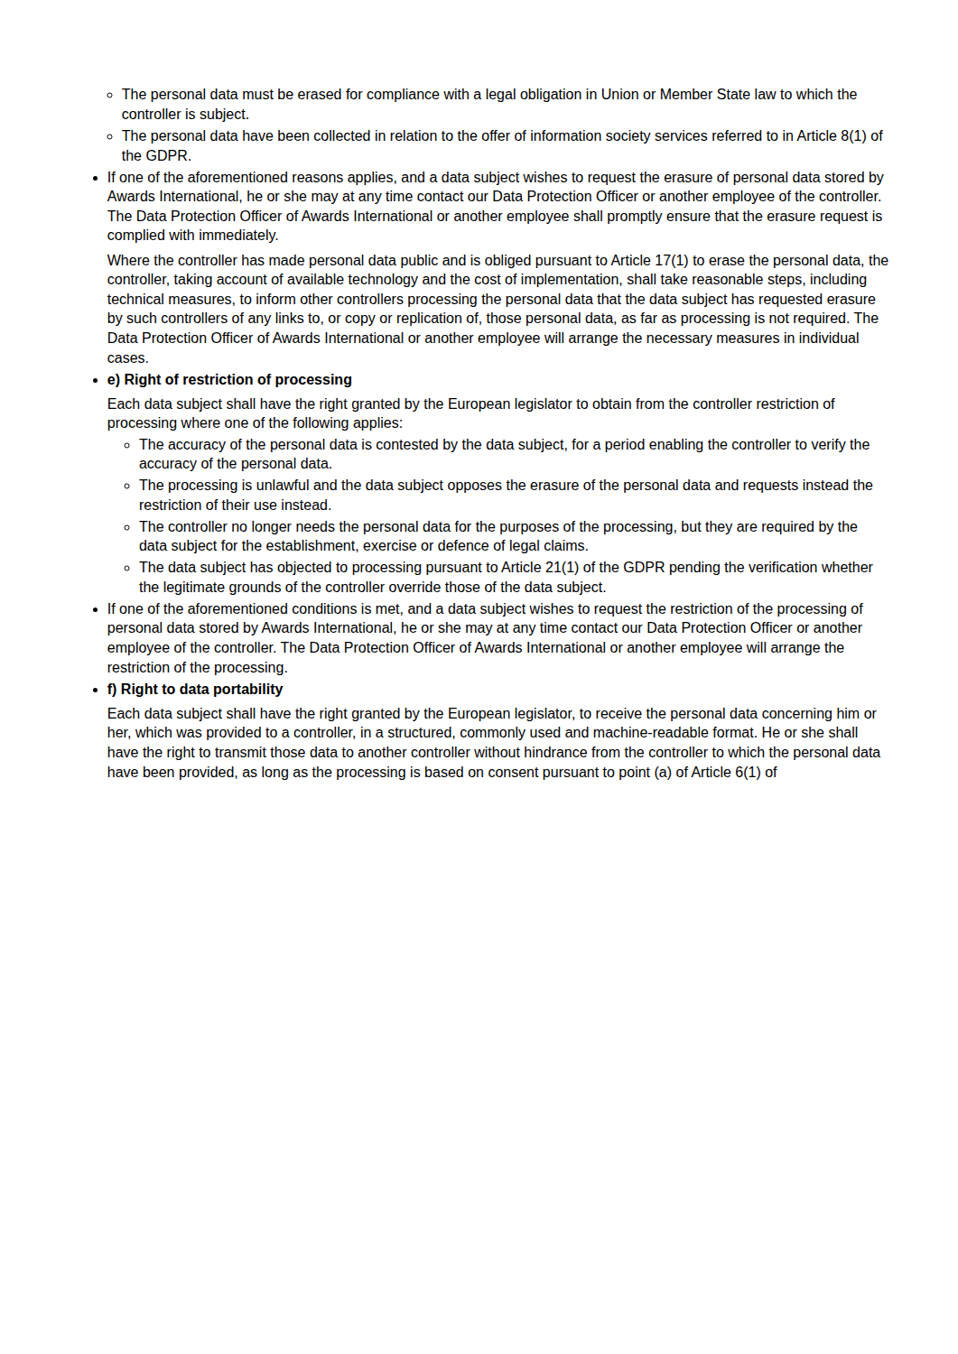The personal data must be erased for compliance with a legal obligation in Union or Member State law to which the controller is subject.
The personal data have been collected in relation to the offer of information society services referred to in Article 8(1) of the GDPR.
If one of the aforementioned reasons applies, and a data subject wishes to request the erasure of personal data stored by Awards International, he or she may at any time contact our Data Protection Officer or another employee of the controller. The Data Protection Officer of Awards International or another employee shall promptly ensure that the erasure request is complied with immediately.
Where the controller has made personal data public and is obliged pursuant to Article 17(1) to erase the personal data, the controller, taking account of available technology and the cost of implementation, shall take reasonable steps, including technical measures, to inform other controllers processing the personal data that the data subject has requested erasure by such controllers of any links to, or copy or replication of, those personal data, as far as processing is not required. The Data Protection Officer of Awards International or another employee will arrange the necessary measures in individual cases.
e) Right of restriction of processing
Each data subject shall have the right granted by the European legislator to obtain from the controller restriction of processing where one of the following applies:
The accuracy of the personal data is contested by the data subject, for a period enabling the controller to verify the accuracy of the personal data.
The processing is unlawful and the data subject opposes the erasure of the personal data and requests instead the restriction of their use instead.
The controller no longer needs the personal data for the purposes of the processing, but they are required by the data subject for the establishment, exercise or defence of legal claims.
The data subject has objected to processing pursuant to Article 21(1) of the GDPR pending the verification whether the legitimate grounds of the controller override those of the data subject.
If one of the aforementioned conditions is met, and a data subject wishes to request the restriction of the processing of personal data stored by Awards International, he or she may at any time contact our Data Protection Officer or another employee of the controller. The Data Protection Officer of Awards International or another employee will arrange the restriction of the processing.
f) Right to data portability
Each data subject shall have the right granted by the European legislator, to receive the personal data concerning him or her, which was provided to a controller, in a structured, commonly used and machine-readable format. He or she shall have the right to transmit those data to another controller without hindrance from the controller to which the personal data have been provided, as long as the processing is based on consent pursuant to point (a) of Article 6(1) of